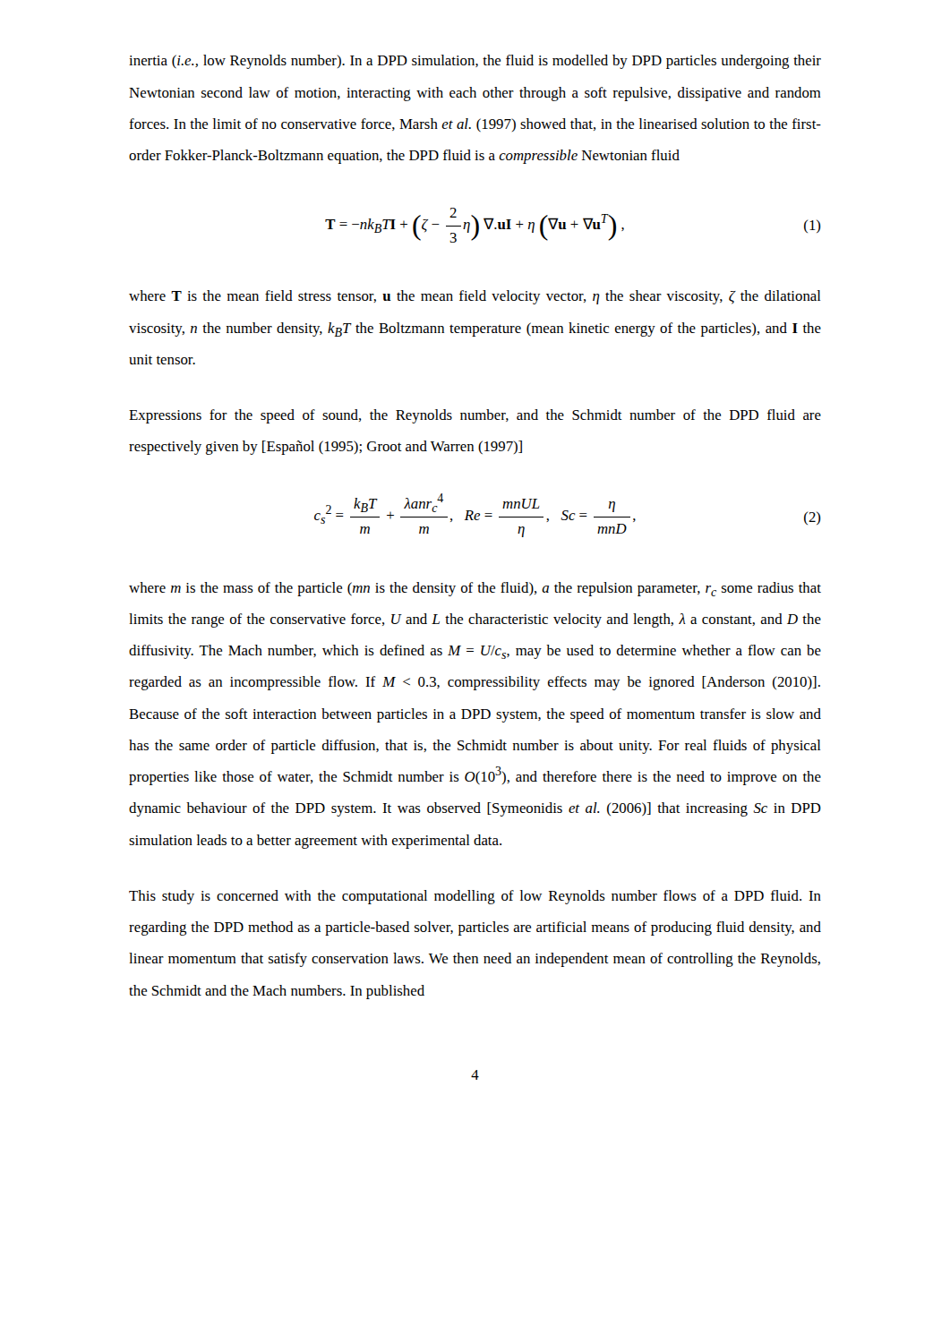inertia (i.e., low Reynolds number). In a DPD simulation, the fluid is modelled by DPD particles undergoing their Newtonian second law of motion, interacting with each other through a soft repulsive, dissipative and random forces. In the limit of no conservative force, Marsh et al. (1997) showed that, in the linearised solution to the first-order Fokker-Planck-Boltzmann equation, the DPD fluid is a compressible Newtonian fluid
T = −nkBT I + (ζ − 23 η) ∇.uI + η (∇u + ∇uT) , (1)
where T is the mean field stress tensor, u the mean field velocity vector, η the shear viscosity, ζ the dilational viscosity, n the number density, kBT the Boltzmann temperature (mean kinetic energy of the particles), and I the unit tensor.
Expressions for the speed of sound, the Reynolds number, and the Schmidt number of the DPD fluid are respectively given by [Español (1995); Groot and Warren (1997)]
cs2 = kBT m + λanrc4 m, Re = mnUL η, Sc = ηmnD, (2)
where m is the mass of the particle (mn is the density of the fluid), a the repulsion parameter, rc some radius that limits the range of the conservative force, U and L the characteristic velocity and length, λ a constant, and D the diffusivity. The Mach number, which is defined as M = U/cs, may be used to determine whether a flow can be regarded as an incompressible flow. If M < 0.3, compressibility effects may be ignored [Anderson (2010)]. Because of the soft interaction between particles in a DPD system, the speed of momentum transfer is slow and has the same order of particle diffusion, that is, the Schmidt number is about unity. For real fluids of physical properties like those of water, the Schmidt number is O(103), and therefore there is the need to improve on the dynamic behaviour of the DPD system. It was observed [Symeonidis et al. (2006)] that increasing Sc in DPD simulation leads to a better agreement with experimental data.
This study is concerned with the computational modelling of low Reynolds number flows of a DPD fluid. In regarding the DPD method as a particle-based solver, particles are artificial means of producing fluid density, and linear momentum that satisfy conservation laws. We then need an independent mean of controlling the Reynolds, the Schmidt and the Mach numbers. In published
4